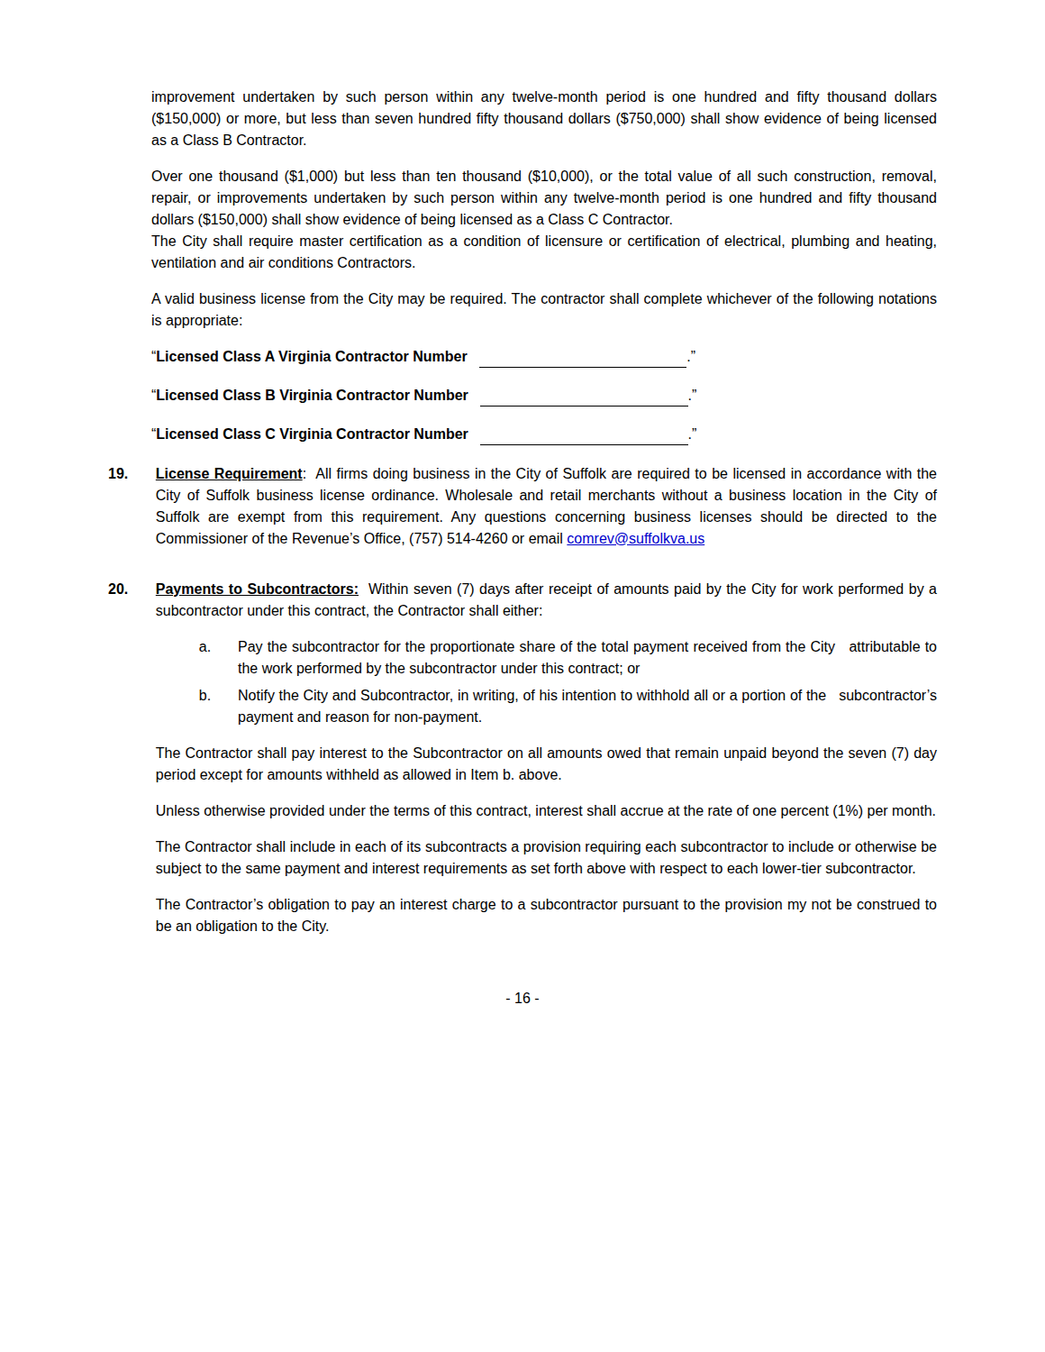improvement undertaken by such person within any twelve-month period is one hundred and fifty thousand dollars ($150,000) or more, but less than seven hundred fifty thousand dollars ($750,000) shall show evidence of being licensed as a Class B Contractor.
Over one thousand ($1,000) but less than ten thousand ($10,000), or the total value of all such construction, removal, repair, or improvements undertaken by such person within any twelve-month period is one hundred and fifty thousand dollars ($150,000) shall show evidence of being licensed as a Class C Contractor.
The City shall require master certification as a condition of licensure or certification of electrical, plumbing and heating, ventilation and air conditions Contractors.
A valid business license from the City may be required. The contractor shall complete whichever of the following notations is appropriate:
“Licensed Class A Virginia Contractor Number .”
“Licensed Class B Virginia Contractor Number .”
“Licensed Class C Virginia Contractor Number .”
19.
License Requirement: All firms doing business in the City of Suffolk are required to be licensed in accordance with the City of Suffolk business license ordinance. Wholesale and retail merchants without a business location in the City of Suffolk are exempt from this requirement. Any questions concerning business licenses should be directed to the Commissioner of the Revenue’s Office, (757) 514-4260 or email comrev@suffolkva.us
20.
Payments to Subcontractors: Within seven (7) days after receipt of amounts paid by the City for work performed by a subcontractor under this contract, the Contractor shall either:
a.
Pay the subcontractor for the proportionate share of the total payment received from the City attributable to the work performed by the subcontractor under this contract; or
b.
Notify the City and Subcontractor, in writing, of his intention to withhold all or a portion of the subcontractor’s payment and reason for non-payment.
The Contractor shall pay interest to the Subcontractor on all amounts owed that remain unpaid beyond the seven (7) day period except for amounts withheld as allowed in Item b. above.
Unless otherwise provided under the terms of this contract, interest shall accrue at the rate of one percent (1%) per month.
The Contractor shall include in each of its subcontracts a provision requiring each subcontractor to include or otherwise be subject to the same payment and interest requirements as set forth above with respect to each lower-tier subcontractor.
The Contractor’s obligation to pay an interest charge to a subcontractor pursuant to the provision my not be construed to be an obligation to the City.
- 16 -